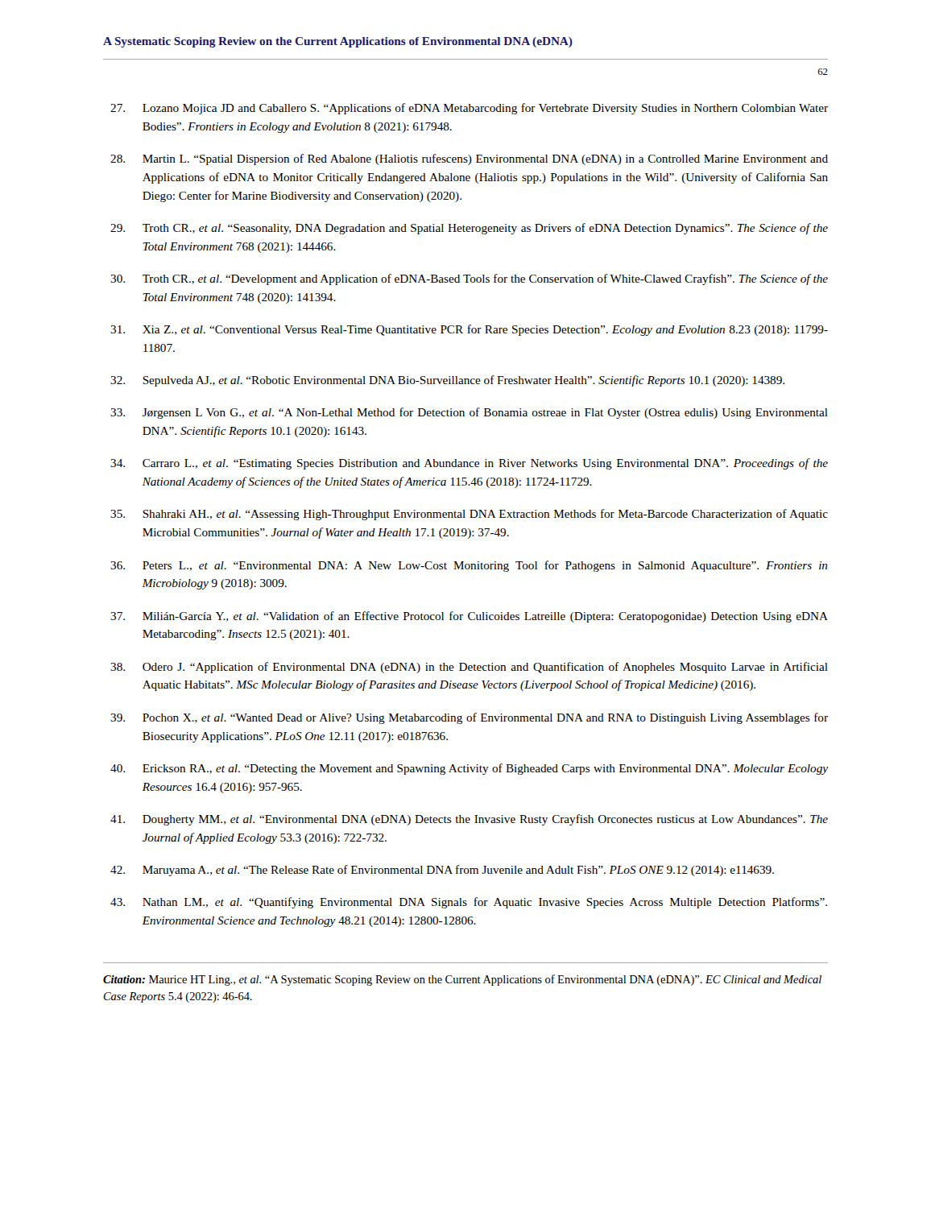A Systematic Scoping Review on the Current Applications of Environmental DNA (eDNA)
62
Lozano Mojica JD and Caballero S. “Applications of eDNA Metabarcoding for Vertebrate Diversity Studies in Northern Colombian Water Bodies”. Frontiers in Ecology and Evolution 8 (2021): 617948.
Martin L. “Spatial Dispersion of Red Abalone (Haliotis rufescens) Environmental DNA (eDNA) in a Controlled Marine Environment and Applications of eDNA to Monitor Critically Endangered Abalone (Haliotis spp.) Populations in the Wild”. (University of California San Diego: Center for Marine Biodiversity and Conservation) (2020).
Troth CR., et al. “Seasonality, DNA Degradation and Spatial Heterogeneity as Drivers of eDNA Detection Dynamics”. The Science of the Total Environment 768 (2021): 144466.
Troth CR., et al. “Development and Application of eDNA-Based Tools for the Conservation of White-Clawed Crayfish”. The Science of the Total Environment 748 (2020): 141394.
Xia Z., et al. “Conventional Versus Real-Time Quantitative PCR for Rare Species Detection”. Ecology and Evolution 8.23 (2018): 11799-11807.
Sepulveda AJ., et al. “Robotic Environmental DNA Bio-Surveillance of Freshwater Health”. Scientific Reports 10.1 (2020): 14389.
Jørgensen L Von G., et al. “A Non-Lethal Method for Detection of Bonamia ostreae in Flat Oyster (Ostrea edulis) Using Environmental DNA”. Scientific Reports 10.1 (2020): 16143.
Carraro L., et al. “Estimating Species Distribution and Abundance in River Networks Using Environmental DNA”. Proceedings of the National Academy of Sciences of the United States of America 115.46 (2018): 11724-11729.
Shahraki AH., et al. “Assessing High-Throughput Environmental DNA Extraction Methods for Meta-Barcode Characterization of Aquatic Microbial Communities”. Journal of Water and Health 17.1 (2019): 37-49.
Peters L., et al. “Environmental DNA: A New Low-Cost Monitoring Tool for Pathogens in Salmonid Aquaculture”. Frontiers in Microbiology 9 (2018): 3009.
Milián-García Y., et al. “Validation of an Effective Protocol for Culicoides Latreille (Diptera: Ceratopogonidae) Detection Using eDNA Metabarcoding”. Insects 12.5 (2021): 401.
Odero J. “Application of Environmental DNA (eDNA) in the Detection and Quantification of Anopheles Mosquito Larvae in Artificial Aquatic Habitats”. MSc Molecular Biology of Parasites and Disease Vectors (Liverpool School of Tropical Medicine) (2016).
Pochon X., et al. “Wanted Dead or Alive? Using Metabarcoding of Environmental DNA and RNA to Distinguish Living Assemblages for Biosecurity Applications”. PLoS One 12.11 (2017): e0187636.
Erickson RA., et al. “Detecting the Movement and Spawning Activity of Bigheaded Carps with Environmental DNA”. Molecular Ecology Resources 16.4 (2016): 957-965.
Dougherty MM., et al. “Environmental DNA (eDNA) Detects the Invasive Rusty Crayfish Orconectes rusticus at Low Abundances”. The Journal of Applied Ecology 53.3 (2016): 722-732.
Maruyama A., et al. “The Release Rate of Environmental DNA from Juvenile and Adult Fish”. PLoS ONE 9.12 (2014): e114639.
Nathan LM., et al. “Quantifying Environmental DNA Signals for Aquatic Invasive Species Across Multiple Detection Platforms”. Environmental Science and Technology 48.21 (2014): 12800-12806.
Citation: Maurice HT Ling., et al. “A Systematic Scoping Review on the Current Applications of Environmental DNA (eDNA)”. EC Clinical and Medical Case Reports 5.4 (2022): 46-64.